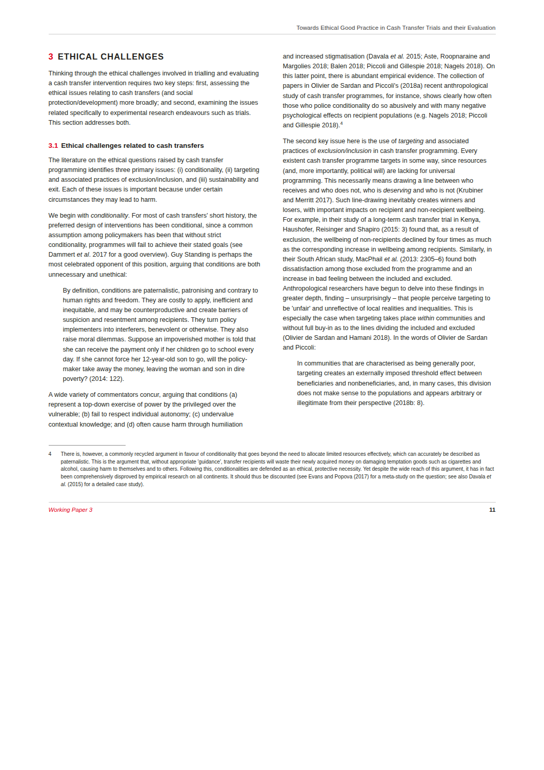Towards Ethical Good Practice in Cash Transfer Trials and their Evaluation
3 ETHICAL CHALLENGES
Thinking through the ethical challenges involved in trialling and evaluating a cash transfer intervention requires two key steps: first, assessing the ethical issues relating to cash transfers (and social protection/development) more broadly; and second, examining the issues related specifically to experimental research endeavours such as trials. This section addresses both.
3.1 Ethical challenges related to cash transfers
The literature on the ethical questions raised by cash transfer programming identifies three primary issues: (i) conditionality, (ii) targeting and associated practices of exclusion/inclusion, and (iii) sustainability and exit. Each of these issues is important because under certain circumstances they may lead to harm.
We begin with conditionality. For most of cash transfers' short history, the preferred design of interventions has been conditional, since a common assumption among policymakers has been that without strict conditionality, programmes will fail to achieve their stated goals (see Dammert et al. 2017 for a good overview). Guy Standing is perhaps the most celebrated opponent of this position, arguing that conditions are both unnecessary and unethical:
By definition, conditions are paternalistic, patronising and contrary to human rights and freedom. They are costly to apply, inefficient and inequitable, and may be counterproductive and create barriers of suspicion and resentment among recipients. They turn policy implementers into interferers, benevolent or otherwise. They also raise moral dilemmas. Suppose an impoverished mother is told that she can receive the payment only if her children go to school every day. If she cannot force her 12-year-old son to go, will the policy-maker take away the money, leaving the woman and son in dire poverty? (2014: 122).
A wide variety of commentators concur, arguing that conditions (a) represent a top-down exercise of power by the privileged over the vulnerable; (b) fail to respect individual autonomy; (c) undervalue contextual knowledge; and (d) often cause harm through humiliation
and increased stigmatisation (Davala et al. 2015; Aste, Roopnaraine and Margolies 2018; Balen 2018; Piccoli and Gillespie 2018; Nagels 2018). On this latter point, there is abundant empirical evidence. The collection of papers in Olivier de Sardan and Piccoli's (2018a) recent anthropological study of cash transfer programmes, for instance, shows clearly how often those who police conditionality do so abusively and with many negative psychological effects on recipient populations (e.g. Nagels 2018; Piccoli and Gillespie 2018).4
The second key issue here is the use of targeting and associated practices of exclusion/inclusion in cash transfer programming. Every existent cash transfer programme targets in some way, since resources (and, more importantly, political will) are lacking for universal programming. This necessarily means drawing a line between who receives and who does not, who is deserving and who is not (Krubiner and Merritt 2017). Such line-drawing inevitably creates winners and losers, with important impacts on recipient and non-recipient wellbeing. For example, in their study of a long-term cash transfer trial in Kenya, Haushofer, Reisinger and Shapiro (2015: 3) found that, as a result of exclusion, the wellbeing of non-recipients declined by four times as much as the corresponding increase in wellbeing among recipients. Similarly, in their South African study, MacPhail et al. (2013: 2305–6) found both dissatisfaction among those excluded from the programme and an increase in bad feeling between the included and excluded. Anthropological researchers have begun to delve into these findings in greater depth, finding – unsurprisingly – that people perceive targeting to be 'unfair' and unreflective of local realities and inequalities. This is especially the case when targeting takes place within communities and without full buy-in as to the lines dividing the included and excluded (Olivier de Sardan and Hamani 2018). In the words of Olivier de Sardan and Piccoli:
In communities that are characterised as being generally poor, targeting creates an externally imposed threshold effect between beneficiaries and nonbeneficiaries, and, in many cases, this division does not make sense to the populations and appears arbitrary or illegitimate from their perspective (2018b: 8).
4
There is, however, a commonly recycled argument in favour of conditionality that goes beyond the need to allocate limited resources effectively, which can accurately be described as paternalistic. This is the argument that, without appropriate 'guidance', transfer recipients will waste their newly acquired money on damaging temptation goods such as cigarettes and alcohol, causing harm to themselves and to others. Following this, conditionalities are defended as an ethical, protective necessity. Yet despite the wide reach of this argument, it has in fact been comprehensively disproved by empirical research on all continents. It should thus be discounted (see Evans and Popova (2017) for a meta-study on the question; see also Davala et al. (2015) for a detailed case study).
Working Paper 3
11